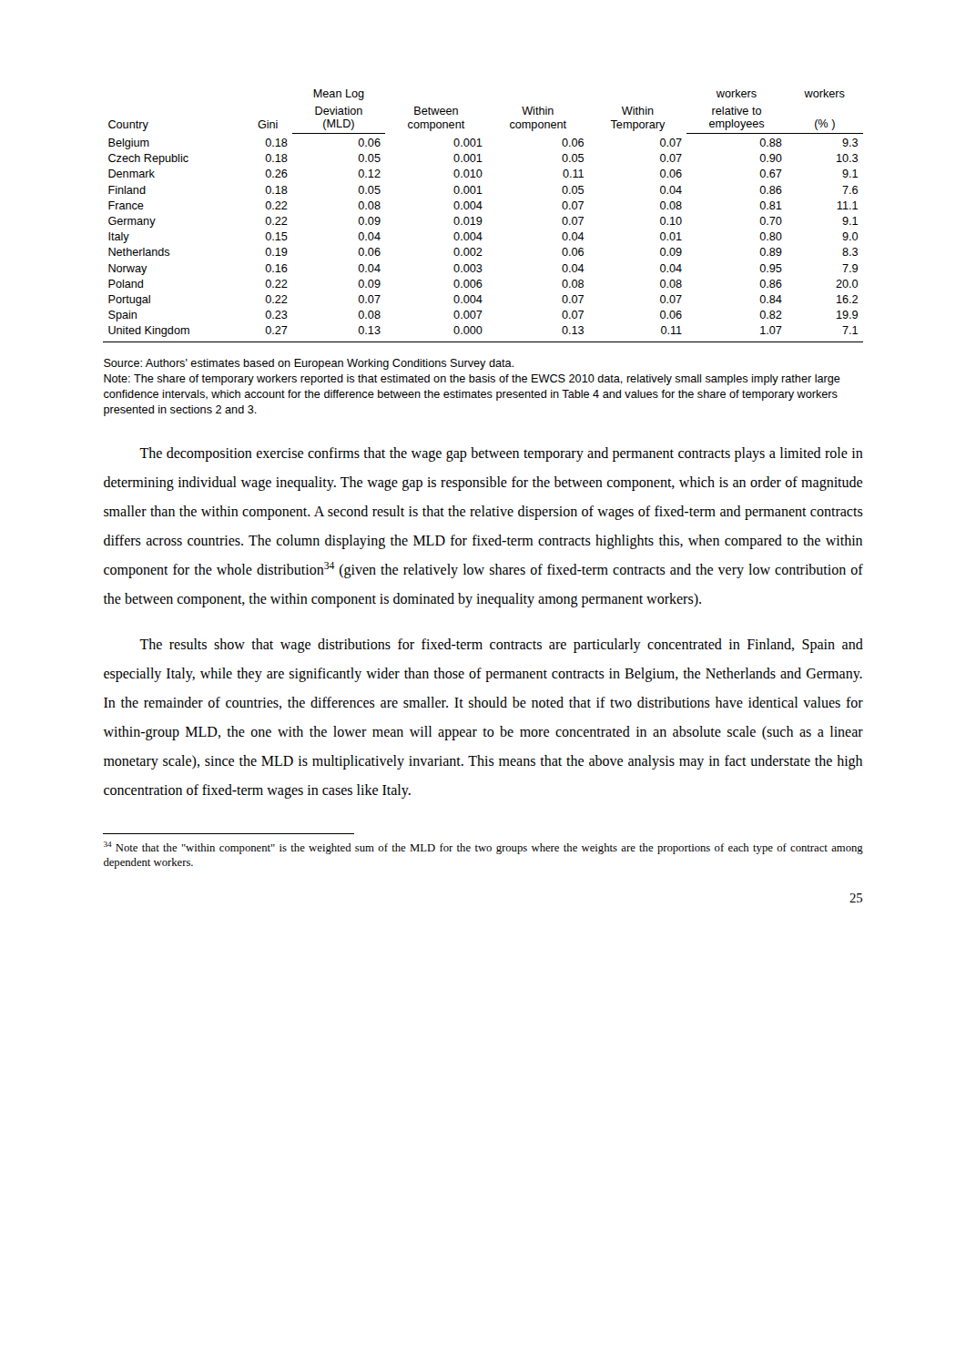| Country | Gini | Mean Log | Between component | Within component | Within Temporary | workers | workers |
| --- | --- | --- | --- | --- | --- | --- | --- |
| Deviation (MLD) | relative to employees | (% ) |
| Belgium | 0.18 | 0.06 | 0.001 | 0.06 | 0.07 | 0.88 | 9.3 |
| Czech Republic | 0.18 | 0.05 | 0.001 | 0.05 | 0.07 | 0.90 | 10.3 |
| Denmark | 0.26 | 0.12 | 0.010 | 0.11 | 0.06 | 0.67 | 9.1 |
| Finland | 0.18 | 0.05 | 0.001 | 0.05 | 0.04 | 0.86 | 7.6 |
| France | 0.22 | 0.08 | 0.004 | 0.07 | 0.08 | 0.81 | 11.1 |
| Germany | 0.22 | 0.09 | 0.019 | 0.07 | 0.10 | 0.70 | 9.1 |
| Italy | 0.15 | 0.04 | 0.004 | 0.04 | 0.01 | 0.80 | 9.0 |
| Netherlands | 0.19 | 0.06 | 0.002 | 0.06 | 0.09 | 0.89 | 8.3 |
| Norway | 0.16 | 0.04 | 0.003 | 0.04 | 0.04 | 0.95 | 7.9 |
| Poland | 0.22 | 0.09 | 0.006 | 0.08 | 0.08 | 0.86 | 20.0 |
| Portugal | 0.22 | 0.07 | 0.004 | 0.07 | 0.07 | 0.84 | 16.2 |
| Spain | 0.23 | 0.08 | 0.007 | 0.07 | 0.06 | 0.82 | 19.9 |
| United Kingdom | 0.27 | 0.13 | 0.000 | 0.13 | 0.11 | 1.07 | 7.1 |
Source: Authors' estimates based on European Working Conditions Survey data.
Note: The share of temporary workers reported is that estimated on the basis of the EWCS 2010 data, relatively small samples imply rather large confidence intervals, which account for the difference between the estimates presented in Table 4 and values for the share of temporary workers presented in sections 2 and 3.
The decomposition exercise confirms that the wage gap between temporary and permanent contracts plays a limited role in determining individual wage inequality. The wage gap is responsible for the between component, which is an order of magnitude smaller than the within component. A second result is that the relative dispersion of wages of fixed-term and permanent contracts differs across countries. The column displaying the MLD for fixed-term contracts highlights this, when compared to the within component for the whole distribution34 (given the relatively low shares of fixed-term contracts and the very low contribution of the between component, the within component is dominated by inequality among permanent workers).
The results show that wage distributions for fixed-term contracts are particularly concentrated in Finland, Spain and especially Italy, while they are significantly wider than those of permanent contracts in Belgium, the Netherlands and Germany. In the remainder of countries, the differences are smaller. It should be noted that if two distributions have identical values for within-group MLD, the one with the lower mean will appear to be more concentrated in an absolute scale (such as a linear monetary scale), since the MLD is multiplicatively invariant. This means that the above analysis may in fact understate the high concentration of fixed-term wages in cases like Italy.
34 Note that the "within component" is the weighted sum of the MLD for the two groups where the weights are the proportions of each type of contract among dependent workers.
25